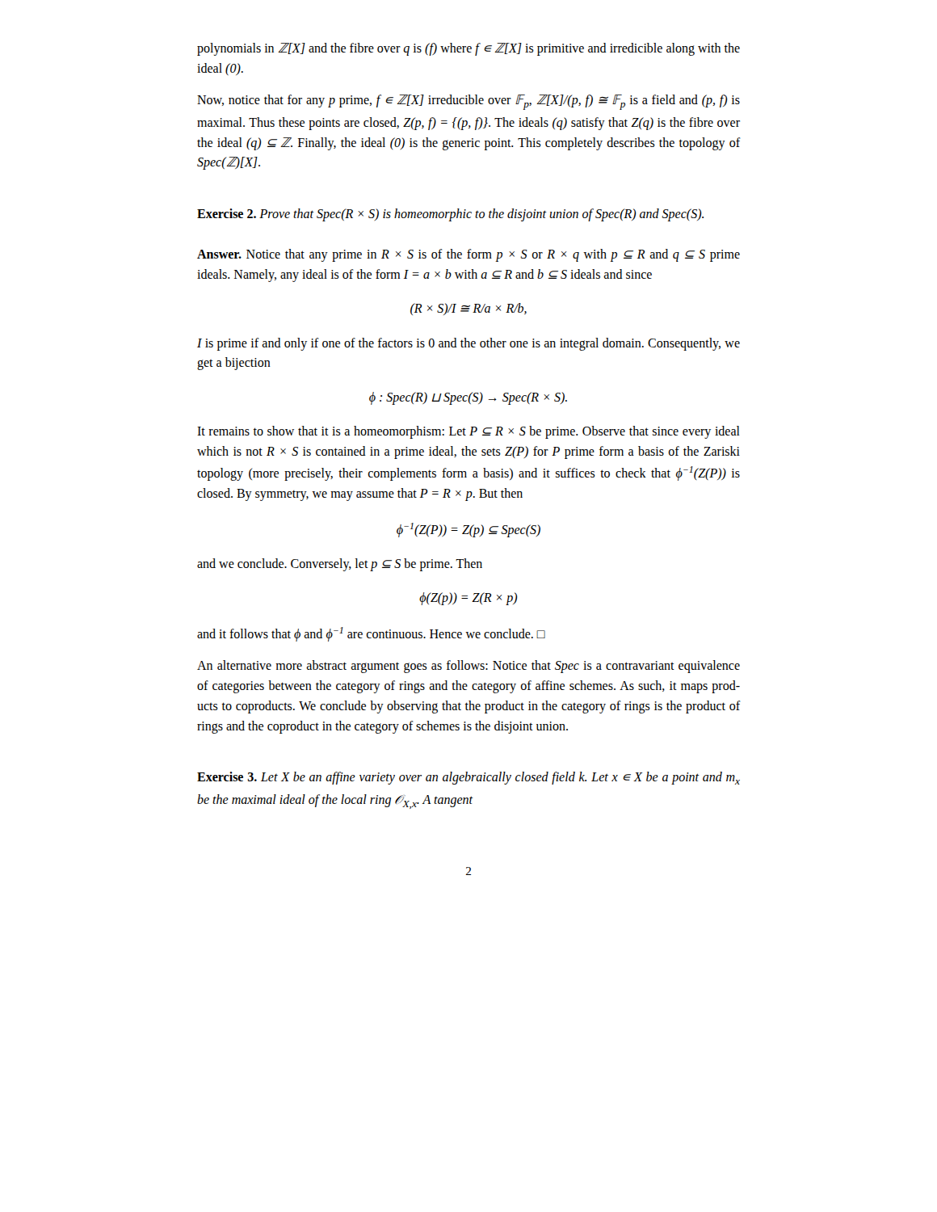polynomials in ℤ[X] and the fibre over q is (f) where f ∊ ℤ[X] is primitive and irredicible along with the ideal (0).
Now, notice that for any p prime, f ∊ ℤ[X] irreducible over 𝔽p, ℤ[X]/(p, f) ≅ 𝔽p is a field and (p, f) is maximal. Thus these points are closed, Z(p, f) = {(p, f)}. The ideals (q) satisfy that Z(q) is the fibre over the ideal (q) ⊆ ℤ. Finally, the ideal (0) is the generic point. This completely describes the topology of Spec(ℤ)[X].
Exercise 2. Prove that Spec(R × S) is homeomorphic to the disjoint union of Spec(R) and Spec(S).
Answer. Notice that any prime in R × S is of the form p × S or R × q with p ⊆ R and q ⊆ S prime ideals. Namely, any ideal is of the form I = a × b with a ⊆ R and b ⊆ S ideals and since
(R × S)/I ≅ R/a × R/b,
I is prime if and only if one of the factors is 0 and the other one is an integral domain. Consequently, we get a bijection
ϕ : Spec(R) ⊔ Spec(S) → Spec(R × S).
It remains to show that it is a homeomorphism: Let P ⊆ R × S be prime. Observe that since every ideal which is not R × S is contained in a prime ideal, the sets Z(P) for P prime form a basis of the Zariski topology (more precisely, their complements form a basis) and it suffices to check that ϕ−1(Z(P)) is closed. By symmetry, we may assume that P = R × p. But then
ϕ−1(Z(P)) = Z(p) ⊆ Spec(S)
and we conclude. Conversely, let p ⊆ S be prime. Then
ϕ(Z(p)) = Z(R × p)
and it follows that ϕ and ϕ−1 are continuous. Hence we conclude. □
An alternative more abstract argument goes as follows: Notice that Spec is a contravariant equivalence of categories between the category of rings and the category of affine schemes. As such, it maps products to coproducts. We conclude by observing that the product in the category of rings is the product of rings and the coproduct in the category of schemes is the disjoint union.
Exercise 3. Let X be an affine variety over an algebraically closed field k. Let x ∊ X be a point and mx be the maximal ideal of the local ring 𝒪X,x. A tangent
2